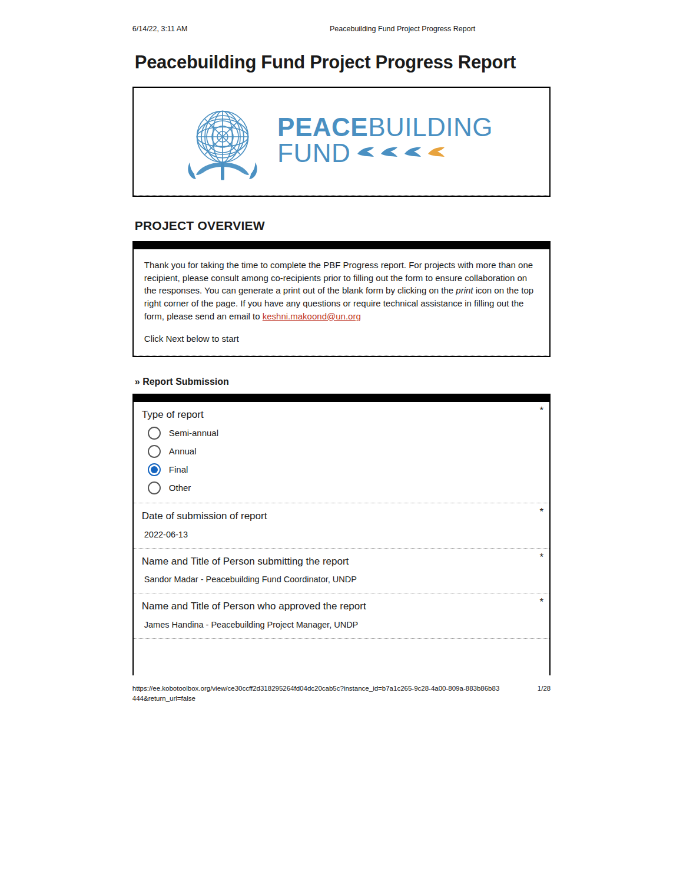6/14/22, 3:11 AM Peacebuilding Fund Project Progress Report
Peacebuilding Fund Project Progress Report
PEACEBUILDING
FUND
PROJECT OVERVIEW
Thank you for taking the time to complete the PBF Progress report. For projects with more than one recipient, please consult among co-recipients prior to filling out the form to ensure collaboration on the responses. You can generate a print out of the blank form by clicking on the print icon on the top right corner of the page. If you have any questions or require technical assistance in filling out the form, please send an email to keshni.makoond@un.org
Click Next below to start
» Report Submission
*
Type of report
Semi-annual
Annual
Final
Other
*
Date of submission of report
2022-06-13
*
Name and Title of Person submitting the report
Sandor Madar - Peacebuilding Fund Coordinator, UNDP
*
Name and Title of Person who approved the report
James Handina - Peacebuilding Project Manager, UNDP
https://ee.kobotoolbox.org/view/ce30ccff2d318295264fd04dc20cab5c?instance_id=b7a1c265-9c28-4a00-809a-883b86b83444&return_url=false 1/28